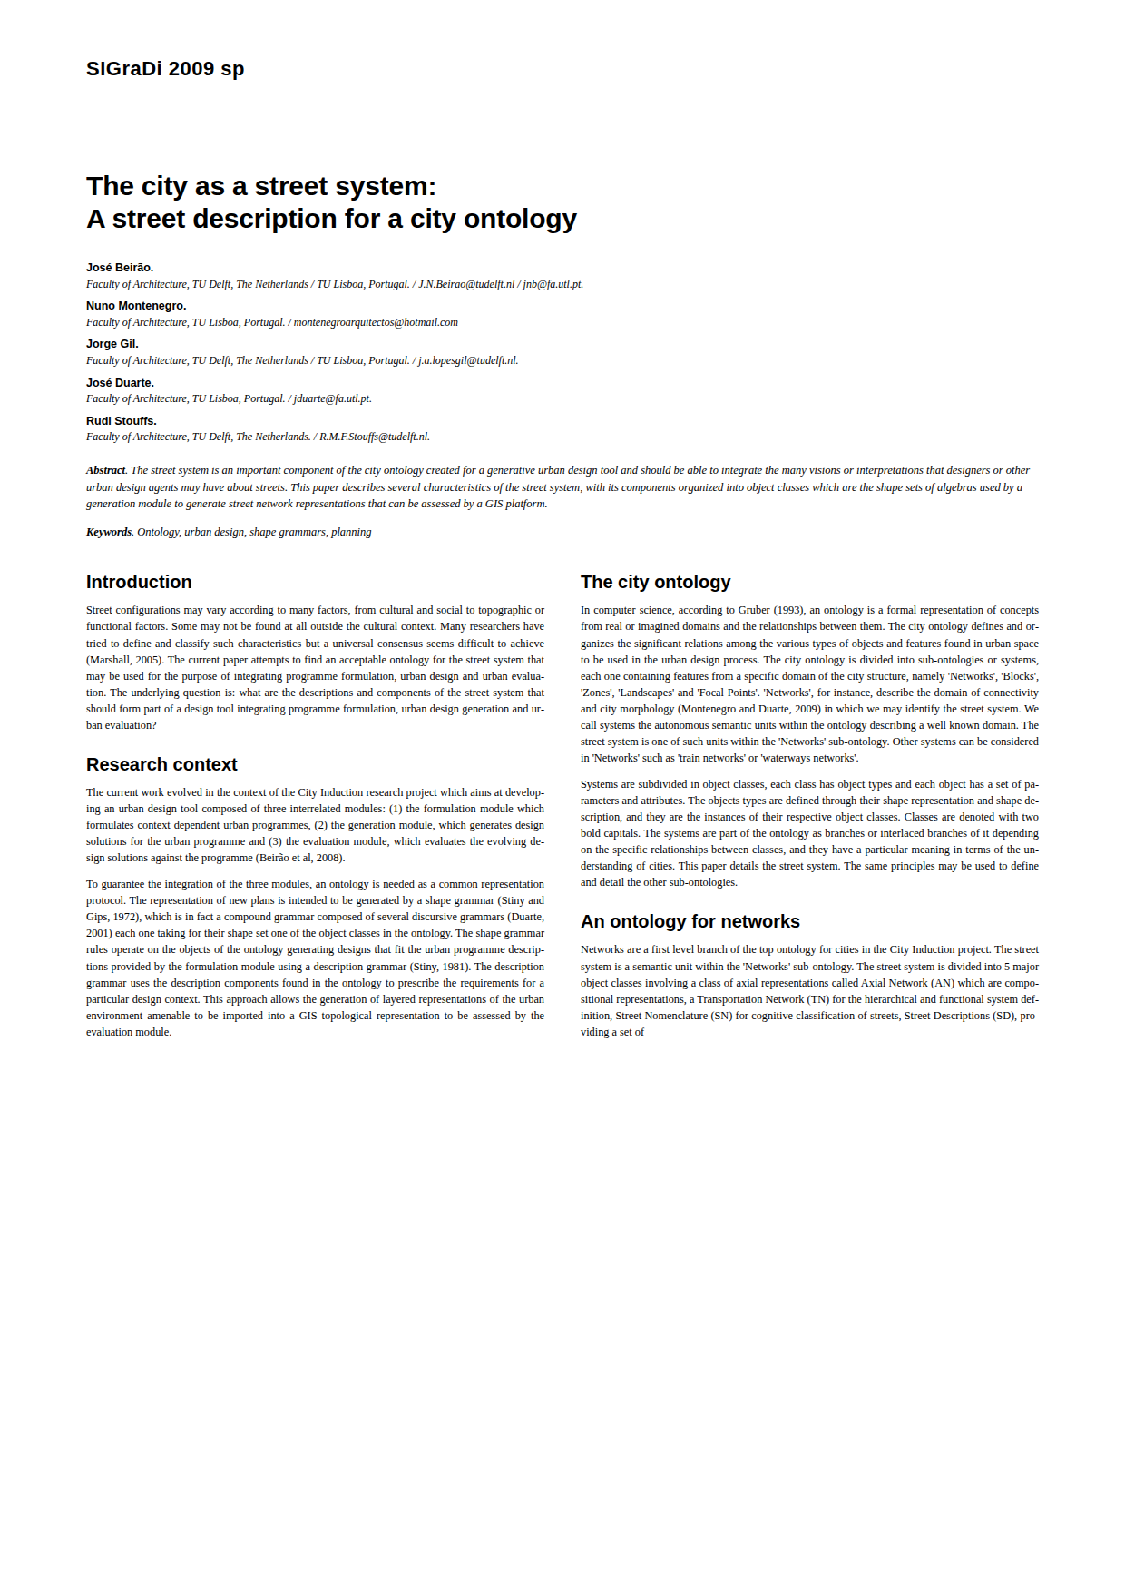SIGraDi 2009 sp
The city as a street system:
A street description for a city ontology
José Beirão.
Faculty of Architecture, TU Delft, The Netherlands / TU Lisboa, Portugal. / J.N.Beirao@tudelft.nl / jnb@fa.utl.pt.
Nuno Montenegro.
Faculty of Architecture, TU Lisboa, Portugal. / montenegroarquitectos@hotmail.com
Jorge Gil.
Faculty of Architecture, TU Delft, The Netherlands / TU Lisboa, Portugal. / j.a.lopesgil@tudelft.nl.
José Duarte.
Faculty of Architecture, TU Lisboa, Portugal. / jduarte@fa.utl.pt.
Rudi Stouffs.
Faculty of Architecture, TU Delft, The Netherlands. / R.M.F.Stouffs@tudelft.nl.
Abstract. The street system is an important component of the city ontology created for a generative urban design tool and should be able to integrate the many visions or interpretations that designers or other urban design agents may have about streets. This paper describes several characteristics of the street system, with its components organized into object classes which are the shape sets of algebras used by a generation module to generate street network representations that can be assessed by a GIS platform.
Keywords. Ontology, urban design, shape grammars, planning
Introduction
Street configurations may vary according to many factors, from cultural and social to topographic or functional factors. Some may not be found at all outside the cultural context. Many researchers have tried to define and classify such characteristics but a universal consensus seems difficult to achieve (Marshall, 2005). The current paper attempts to find an acceptable ontology for the street system that may be used for the purpose of integrating programme formulation, urban design and urban evaluation. The underlying question is: what are the descriptions and components of the street system that should form part of a design tool integrating programme formulation, urban design generation and urban evaluation?
Research context
The current work evolved in the context of the City Induction research project which aims at developing an urban design tool composed of three interrelated modules: (1) the formulation module which formulates context dependent urban programmes, (2) the generation module, which generates design solutions for the urban programme and (3) the evaluation module, which evaluates the evolving design solutions against the programme (Beirão et al, 2008).
To guarantee the integration of the three modules, an ontology is needed as a common representation protocol. The representation of new plans is intended to be generated by a shape grammar (Stiny and Gips, 1972), which is in fact a compound grammar composed of several discursive grammars (Duarte, 2001) each one taking for their shape set one of the object classes in the ontology. The shape grammar rules operate on the objects of the ontology generating designs that fit the urban programme descriptions provided by the formulation module using a description grammar (Stiny, 1981). The description grammar uses the description components found in the ontology to prescribe the requirements for a particular design context. This approach allows the generation of layered representations of the urban environment amenable to be imported into a GIS topological representation to be assessed by the evaluation module.
The city ontology
In computer science, according to Gruber (1993), an ontology is a formal representation of concepts from real or imagined domains and the relationships between them. The city ontology defines and organizes the significant relations among the various types of objects and features found in urban space to be used in the urban design process. The city ontology is divided into sub-ontologies or systems, each one containing features from a specific domain of the city structure, namely 'Networks', 'Blocks', 'Zones', 'Landscapes' and 'Focal Points'. 'Networks', for instance, describe the domain of connectivity and city morphology (Montenegro and Duarte, 2009) in which we may identify the street system. We call systems the autonomous semantic units within the ontology describing a well known domain. The street system is one of such units within the 'Networks' sub-ontology. Other systems can be considered in 'Networks' such as 'train networks' or 'waterways networks'.
Systems are subdivided in object classes, each class has object types and each object has a set of parameters and attributes. The objects types are defined through their shape representation and shape description, and they are the instances of their respective object classes. Classes are denoted with two bold capitals. The systems are part of the ontology as branches or interlaced branches of it depending on the specific relationships between classes, and they have a particular meaning in terms of the understanding of cities. This paper details the street system. The same principles may be used to define and detail the other sub-ontologies.
An ontology for networks
Networks are a first level branch of the top ontology for cities in the City Induction project. The street system is a semantic unit within the 'Networks' sub-ontology. The street system is divided into 5 major object classes involving a class of axial representations called Axial Network (AN) which are compositional representations, a Transportation Network (TN) for the hierarchical and functional system definition, Street Nomenclature (SN) for cognitive classification of streets, Street Descriptions (SD), providing a set of